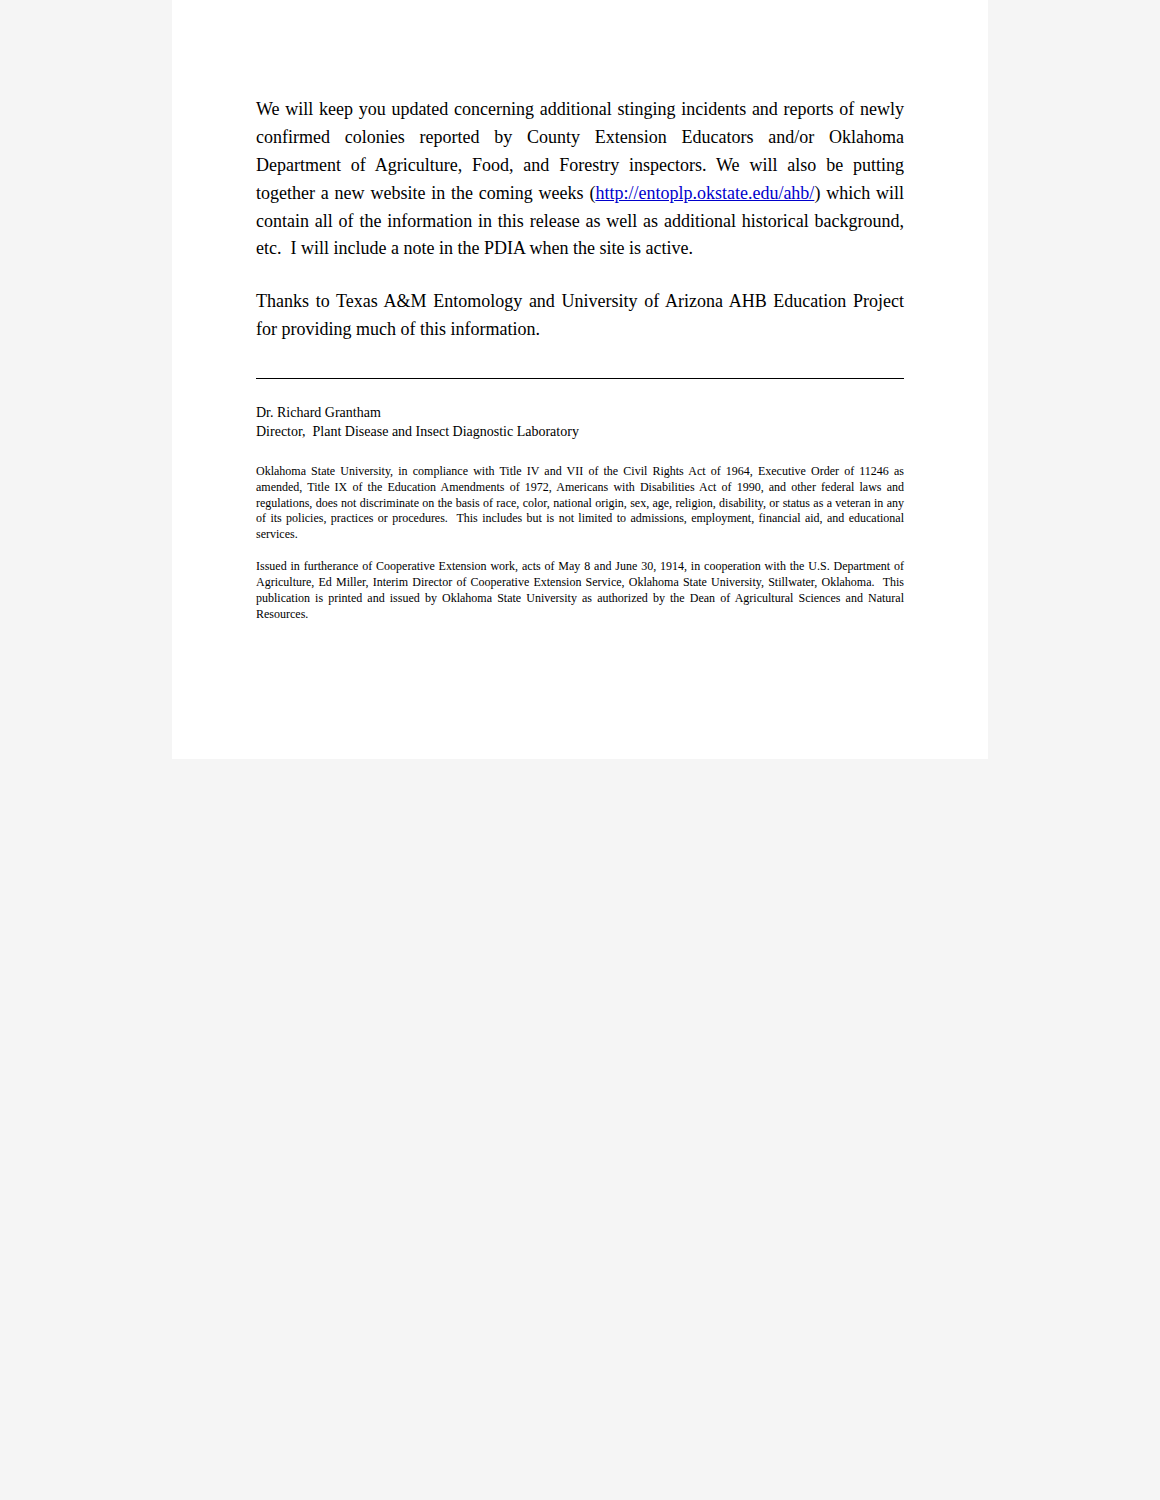We will keep you updated concerning additional stinging incidents and reports of newly confirmed colonies reported by County Extension Educators and/or Oklahoma Department of Agriculture, Food, and Forestry inspectors. We will also be putting together a new website in the coming weeks (http://entoplp.okstate.edu/ahb/) which will contain all of the information in this release as well as additional historical background, etc. I will include a note in the PDIA when the site is active.
Thanks to Texas A&M Entomology and University of Arizona AHB Education Project for providing much of this information.
Dr. Richard Grantham
Director, Plant Disease and Insect Diagnostic Laboratory
Oklahoma State University, in compliance with Title IV and VII of the Civil Rights Act of 1964, Executive Order of 11246 as amended, Title IX of the Education Amendments of 1972, Americans with Disabilities Act of 1990, and other federal laws and regulations, does not discriminate on the basis of race, color, national origin, sex, age, religion, disability, or status as a veteran in any of its policies, practices or procedures. This includes but is not limited to admissions, employment, financial aid, and educational services.
Issued in furtherance of Cooperative Extension work, acts of May 8 and June 30, 1914, in cooperation with the U.S. Department of Agriculture, Ed Miller, Interim Director of Cooperative Extension Service, Oklahoma State University, Stillwater, Oklahoma. This publication is printed and issued by Oklahoma State University as authorized by the Dean of Agricultural Sciences and Natural Resources.